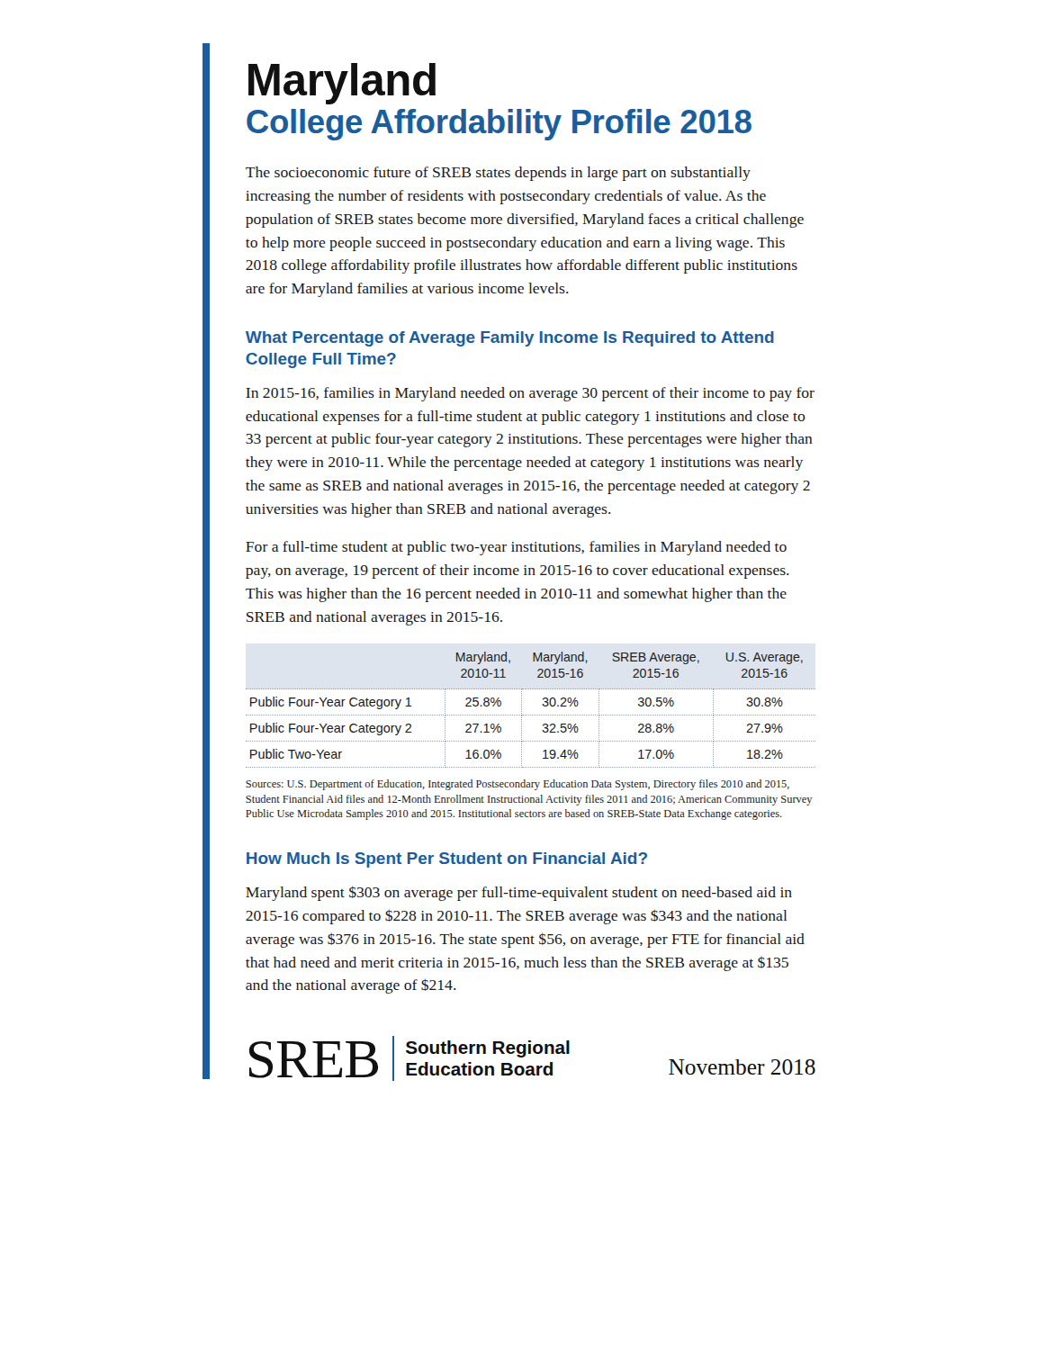MarylandCollege Affordability Profile 2018
The socioeconomic future of SREB states depends in large part on substantially increasing the number of residents with postsecondary credentials of value. As the population of SREB states become more diversified, Maryland faces a critical challenge to help more people succeed in postsecondary education and earn a living wage. This 2018 college affordability profile illustrates how affordable different public institutions are for Maryland families at various income levels.
What Percentage of Average Family Income Is Required to Attend College Full Time?
In 2015-16, families in Maryland needed on average 30 percent of their income to pay for educational expenses for a full-time student at public category 1 institutions and close to 33 percent at public four-year category 2 institutions. These percentages were higher than they were in 2010-11. While the percentage needed at category 1 institutions was nearly the same as SREB and national averages in 2015-16, the percentage needed at category 2 universities was higher than SREB and national averages.
For a full-time student at public two-year institutions, families in Maryland needed to pay, on average, 19 percent of their income in 2015-16 to cover educational expenses. This was higher than the 16 percent needed in 2010-11 and somewhat higher than the SREB and national averages in 2015-16.
| | Maryland, 2010-11 | Maryland, 2015-16 | SREB Average, 2015-16 | U.S. Average, 2015-16 |
| --- | --- | --- | --- | --- |
| Public Four-Year Category 1 | 25.8% | 30.2% | 30.5% | 30.8% |
| Public Four-Year Category 2 | 27.1% | 32.5% | 28.8% | 27.9% |
| Public Two-Year | 16.0% | 19.4% | 17.0% | 18.2% |
Sources: U.S. Department of Education, Integrated Postsecondary Education Data System, Directory files 2010 and 2015, Student Financial Aid files and 12-Month Enrollment Instructional Activity files 2011 and 2016; American Community Survey Public Use Microdata Samples 2010 and 2015. Institutional sectors are based on SREB-State Data Exchange categories.
How Much Is Spent Per Student on Financial Aid?
Maryland spent $303 on average per full-time-equivalent student on need-based aid in 2015-16 compared to $228 in 2010-11. The SREB average was $343 and the national average was $376 in 2015-16. The state spent $56, on average, per FTE for financial aid that had need and merit criteria in 2015-16, much less than the SREB average at $135 and the national average of $214.
SREB
Southern Regional
Education Board
November 2018